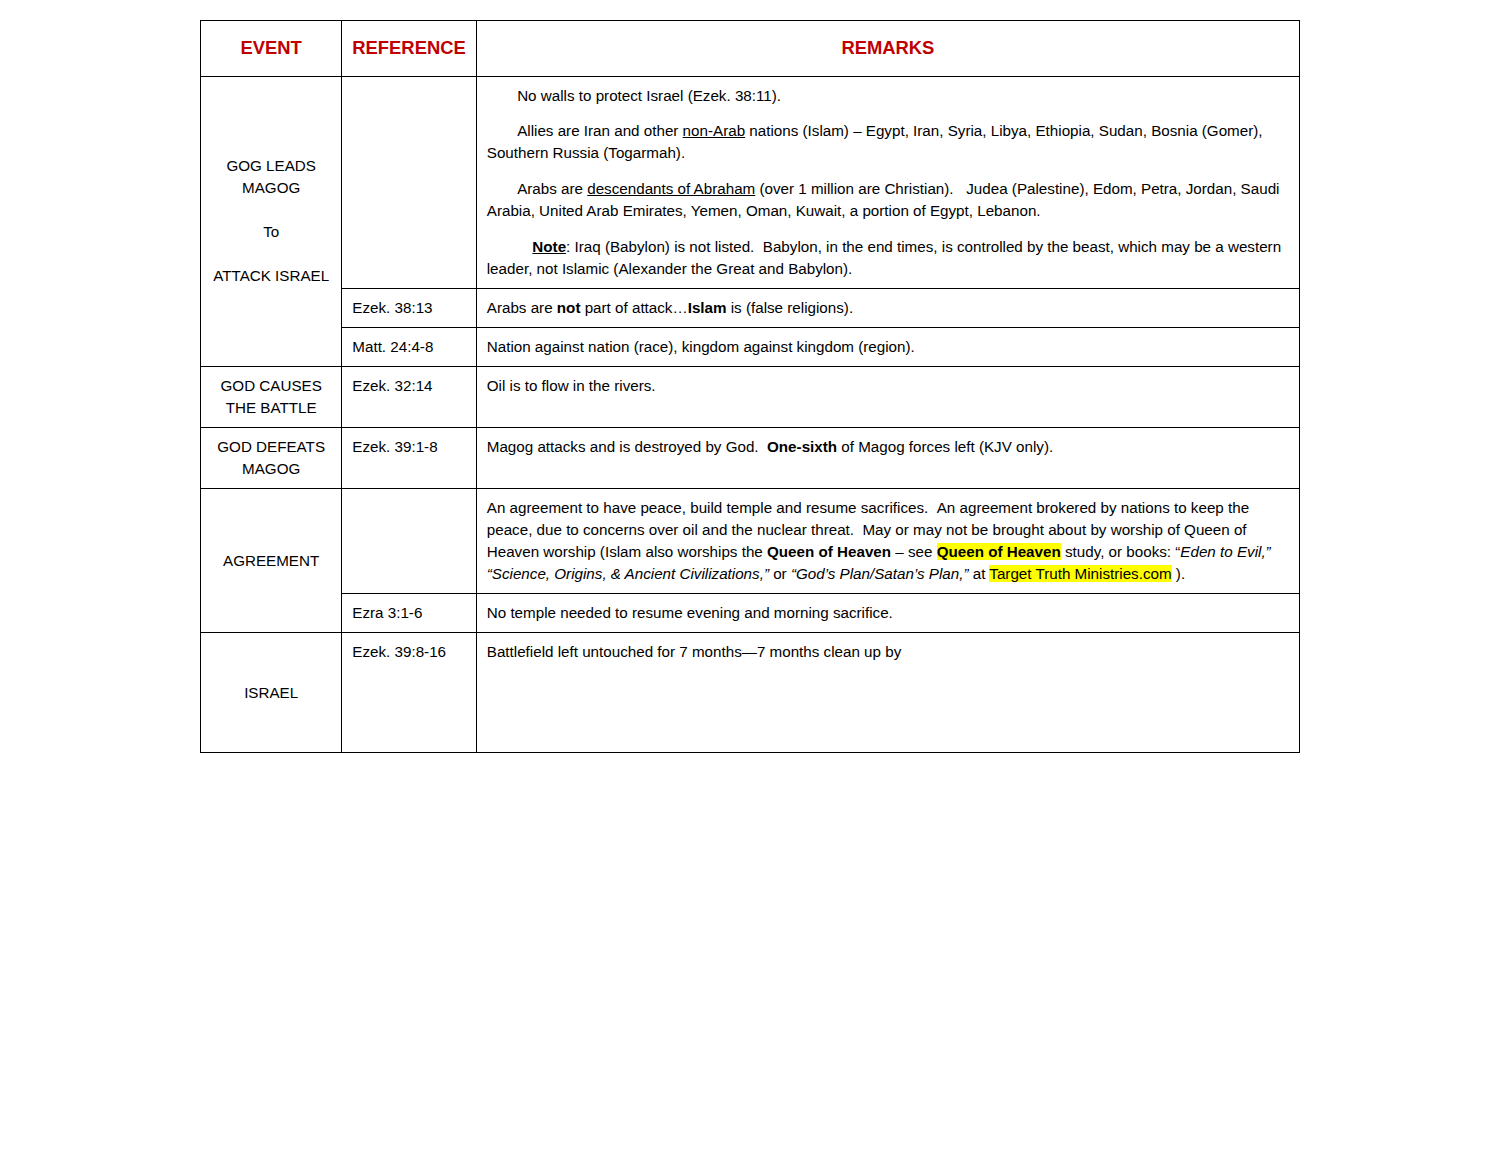| EVENT | REFERENCE | REMARKS |
| --- | --- | --- |
| GOG LEADS MAGOG To ATTACK ISRAEL | | No walls to protect Israel (Ezek. 38:11). Allies are Iran and other non-Arab nations (Islam) – Egypt, Iran, Syria, Libya, Ethiopia, Sudan, Bosnia (Gomer), Southern Russia (Togarmah). Arabs are descendants of Abraham (over 1 million are Christian). Judea (Palestine), Edom, Petra, Jordan, Saudi Arabia, United Arab Emirates, Yemen, Oman, Kuwait, a portion of Egypt, Lebanon. Note : Iraq (Babylon) is not listed. Babylon, in the end times, is controlled by the beast, which may be a western leader, not Islamic (Alexander the Great and Babylon). |
| Ezek. 38:13 | Arabs are not part of attack… Islam is (false religions). |
| Matt. 24:4-8 | Nation against nation (race), kingdom against kingdom (region). |
| GOD CAUSES THE BATTLE | Ezek. 32:14 | Oil is to flow in the rivers. |
| GOD DEFEATS MAGOG | Ezek. 39:1-8 | Magog attacks and is destroyed by God. One-sixth of Magog forces left (KJV only). |
| AGREEMENT | | An agreement to have peace, build temple and resume sacrifices. An agreement brokered by nations to keep the peace, due to concerns over oil and the nuclear threat. May or may not be brought about by worship of Queen of Heaven worship (Islam also worships the Queen of Heaven – see Queen of Heaven study, or books: “ Eden to Evil,” “Science, Origins, & Ancient Civilizations,” or “God’s Plan/Satan’s Plan,” at Target Truth Ministries.com ). |
| Ezra 3:1-6 | No temple needed to resume evening and morning sacrifice. |
| ISRAEL | Ezek. 39:8-16 | Battlefield left untouched for 7 months—7 months clean up by |